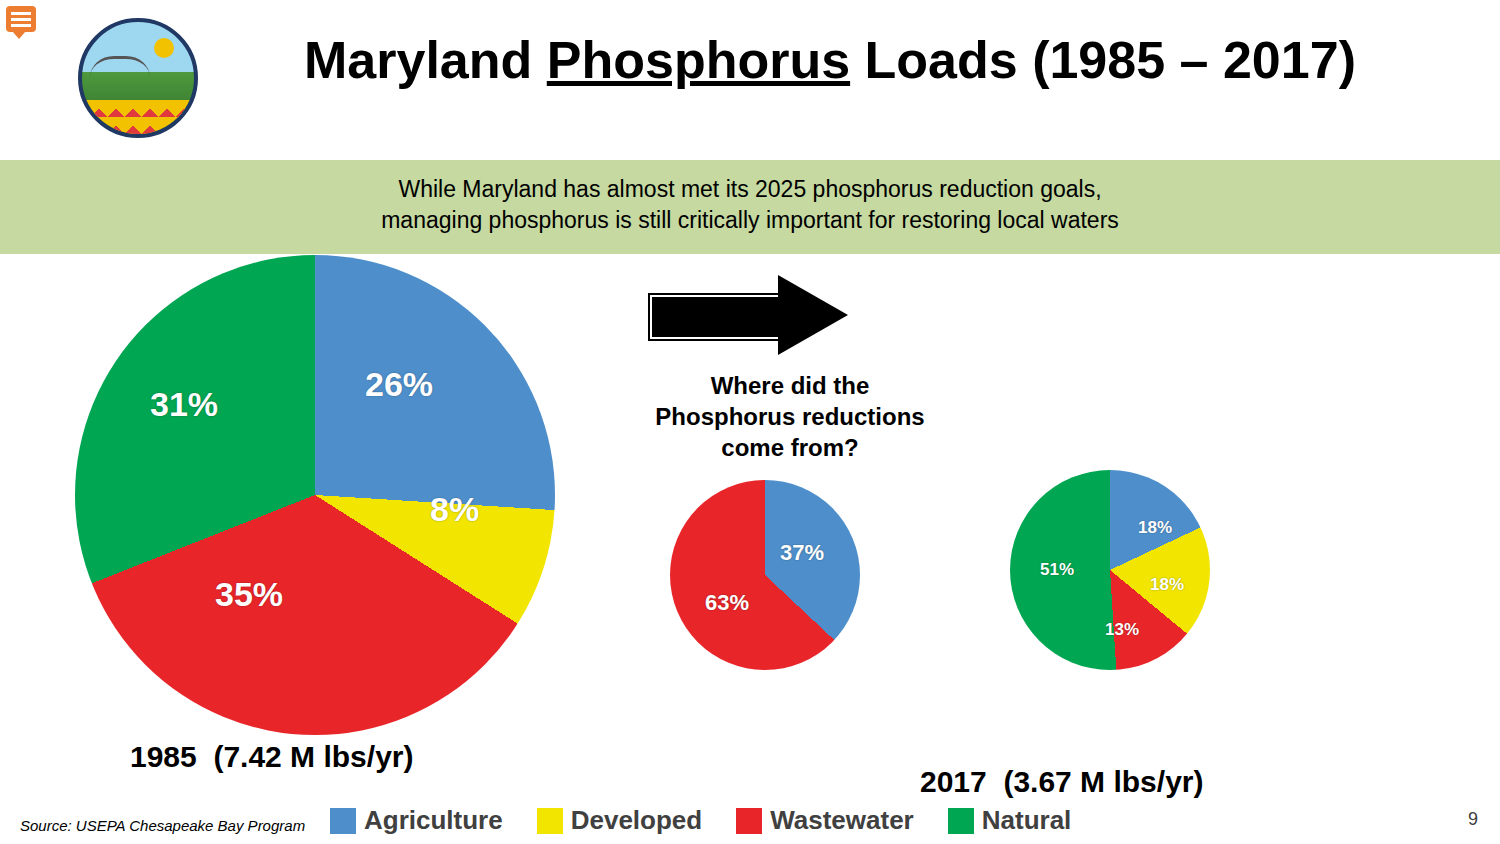Maryland Phosphorus Loads (1985 – 2017)
While Maryland has almost met its 2025 phosphorus reduction goals,
managing phosphorus is still critically important for restoring local waters
26% 8% 35% 31%
Where did the
Phosphorus reductions
come from?
37% 63%
18% 18% 13% 51%
1985 (7.42 M lbs/yr)
2017 (3.67 M lbs/yr)
Source: USEPA Chesapeake Bay Program
Agriculture Developed Wastewater Natural
9